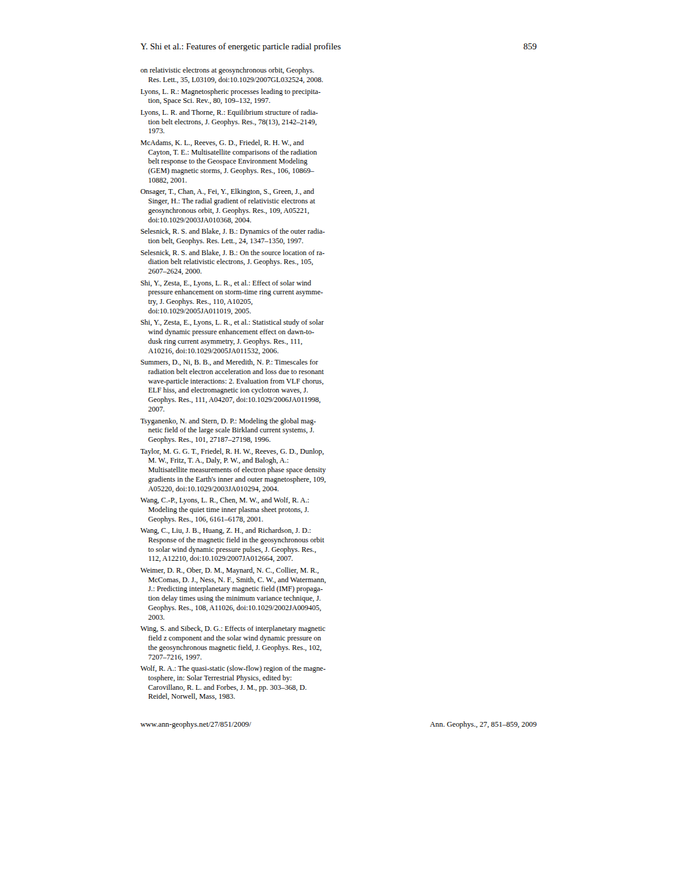Y. Shi et al.: Features of energetic particle radial profiles 859
on relativistic electrons at geosynchronous orbit, Geophys. Res. Lett., 35, L03109, doi:10.1029/2007GL032524, 2008.
Lyons, L. R.: Magnetospheric processes leading to precipitation, Space Sci. Rev., 80, 109–132, 1997.
Lyons, L. R. and Thorne, R.: Equilibrium structure of radiation belt electrons, J. Geophys. Res., 78(13), 2142–2149, 1973.
McAdams, K. L., Reeves, G. D., Friedel, R. H. W., and Cayton, T. E.: Multisatellite comparisons of the radiation belt response to the Geospace Environment Modeling (GEM) magnetic storms, J. Geophys. Res., 106, 10869–10882, 2001.
Onsager, T., Chan, A., Fei, Y., Elkington, S., Green, J., and Singer, H.: The radial gradient of relativistic electrons at geosynchronous orbit, J. Geophys. Res., 109, A05221, doi:10.1029/2003JA010368, 2004.
Selesnick, R. S. and Blake, J. B.: Dynamics of the outer radiation belt, Geophys. Res. Lett., 24, 1347–1350, 1997.
Selesnick, R. S. and Blake, J. B.: On the source location of radiation belt relativistic electrons, J. Geophys. Res., 105, 2607–2624, 2000.
Shi, Y., Zesta, E., Lyons, L. R., et al.: Effect of solar wind pressure enhancement on storm-time ring current asymmetry, J. Geophys. Res., 110, A10205, doi:10.1029/2005JA011019, 2005.
Shi, Y., Zesta, E., Lyons, L. R., et al.: Statistical study of solar wind dynamic pressure enhancement effect on dawn-to-dusk ring current asymmetry, J. Geophys. Res., 111, A10216, doi:10.1029/2005JA011532, 2006.
Summers, D., Ni, B. B., and Meredith, N. P.: Timescales for radiation belt electron acceleration and loss due to resonant wave-particle interactions: 2. Evaluation from VLF chorus, ELF hiss, and electromagnetic ion cyclotron waves, J. Geophys. Res., 111, A04207, doi:10.1029/2006JA011998, 2007.
Tsyganenko, N. and Stern, D. P.: Modeling the global magnetic field of the large scale Birkland current systems, J. Geophys. Res., 101, 27187–27198, 1996.
Taylor, M. G. G. T., Friedel, R. H. W., Reeves, G. D., Dunlop, M. W., Fritz, T. A., Daly, P. W., and Balogh, A.: Multisatellite measurements of electron phase space density gradients in the Earth's inner and outer magnetosphere, 109, A05220, doi:10.1029/2003JA010294, 2004.
Wang, C.-P., Lyons, L. R., Chen, M. W., and Wolf, R. A.: Modeling the quiet time inner plasma sheet protons, J. Geophys. Res., 106, 6161–6178, 2001.
Wang, C., Liu, J. B., Huang, Z. H., and Richardson, J. D.: Response of the magnetic field in the geosynchronous orbit to solar wind dynamic pressure pulses, J. Geophys. Res., 112, A12210, doi:10.1029/2007JA012664, 2007.
Weimer, D. R., Ober, D. M., Maynard, N. C., Collier, M. R., McComas, D. J., Ness, N. F., Smith, C. W., and Watermann, J.: Predicting interplanetary magnetic field (IMF) propagation delay times using the minimum variance technique, J. Geophys. Res., 108, A11026, doi:10.1029/2002JA009405, 2003.
Wing, S. and Sibeck, D. G.: Effects of interplanetary magnetic field z component and the solar wind dynamic pressure on the geosynchronous magnetic field, J. Geophys. Res., 102, 7207–7216, 1997.
Wolf, R. A.: The quasi-static (slow-flow) region of the magnetosphere, in: Solar Terrestrial Physics, edited by: Carovillano, R. L. and Forbes, J. M., pp. 303–368, D. Reidel, Norwell, Mass, 1983.
www.ann-geophys.net/27/851/2009/ Ann. Geophys., 27, 851–859, 2009